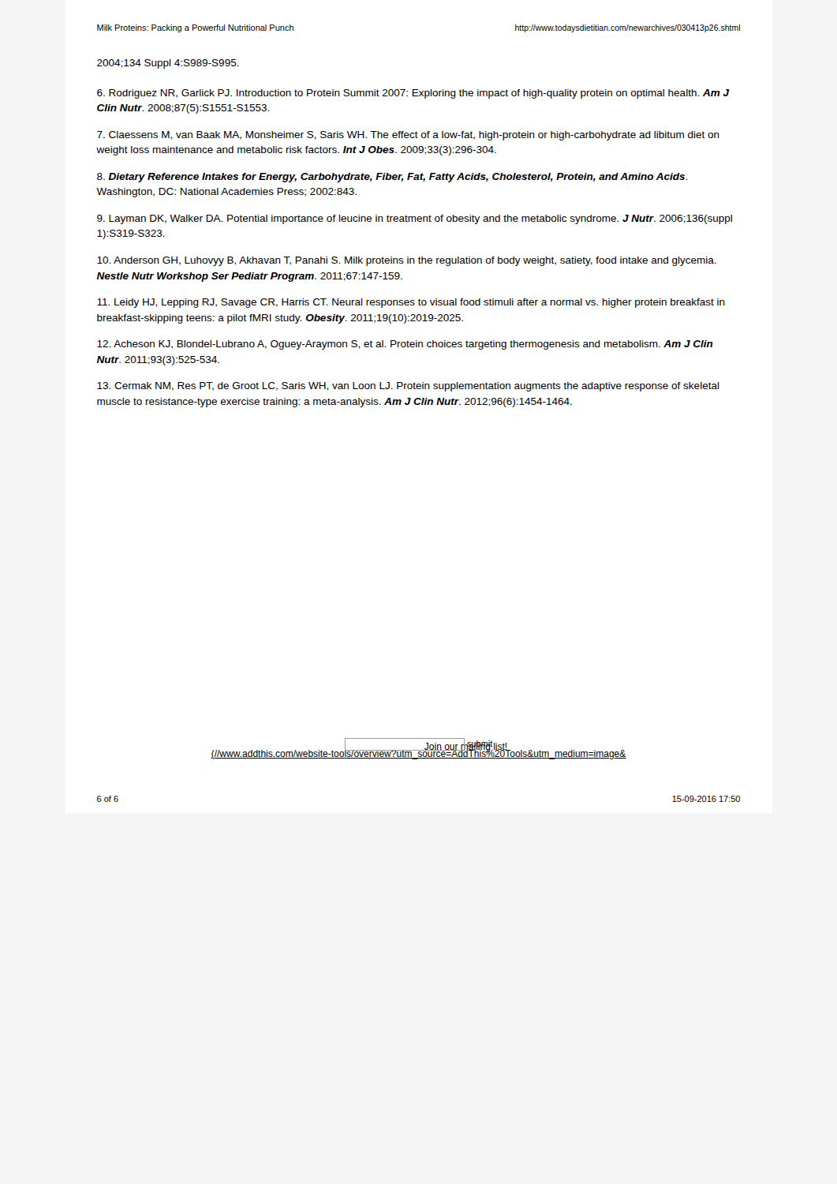Milk Proteins: Packing a Powerful Nutritional Punch http://www.todaysdietitian.com/newarchives/030413p26.shtml
2004;134 Suppl 4:S989-S995.
6. Rodriguez NR, Garlick PJ. Introduction to Protein Summit 2007: Exploring the impact of high-quality protein on optimal health. Am J Clin Nutr. 2008;87(5):S1551-S1553.
7. Claessens M, van Baak MA, Monsheimer S, Saris WH. The effect of a low-fat, high-protein or high-carbohydrate ad libitum diet on weight loss maintenance and metabolic risk factors. Int J Obes. 2009;33(3):296-304.
8. Dietary Reference Intakes for Energy, Carbohydrate, Fiber, Fat, Fatty Acids, Cholesterol, Protein, and Amino Acids. Washington, DC: National Academies Press; 2002:843.
9. Layman DK, Walker DA. Potential importance of leucine in treatment of obesity and the metabolic syndrome. J Nutr. 2006;136(suppl 1):S319-S323.
10. Anderson GH, Luhovyy B, Akhavan T, Panahi S. Milk proteins in the regulation of body weight, satiety, food intake and glycemia. Nestle Nutr Workshop Ser Pediatr Program. 2011;67:147-159.
11. Leidy HJ, Lepping RJ, Savage CR, Harris CT. Neural responses to visual food stimuli after a normal vs. higher protein breakfast in breakfast-skipping teens: a pilot fMRI study. Obesity. 2011;19(10):2019-2025.
12. Acheson KJ, Blondel-Lubrano A, Oguey-Araymon S, et al. Protein choices targeting thermogenesis and metabolism. Am J Clin Nutr. 2011;93(3):525-534.
13. Cermak NM, Res PT, de Groot LC, Saris WH, van Loon LJ. Protein supplementation augments the adaptive response of skeletal muscle to resistance-type exercise training: a meta-analysis. Am J Clin Nutr. 2012;96(6):1454-1464.
Join our mailing list!
(//www.addthis.com/website-tools/overview?utm_source=AddThis%20Tools&utm_medium=image&
submit
6 of 6 15-09-2016 17:50